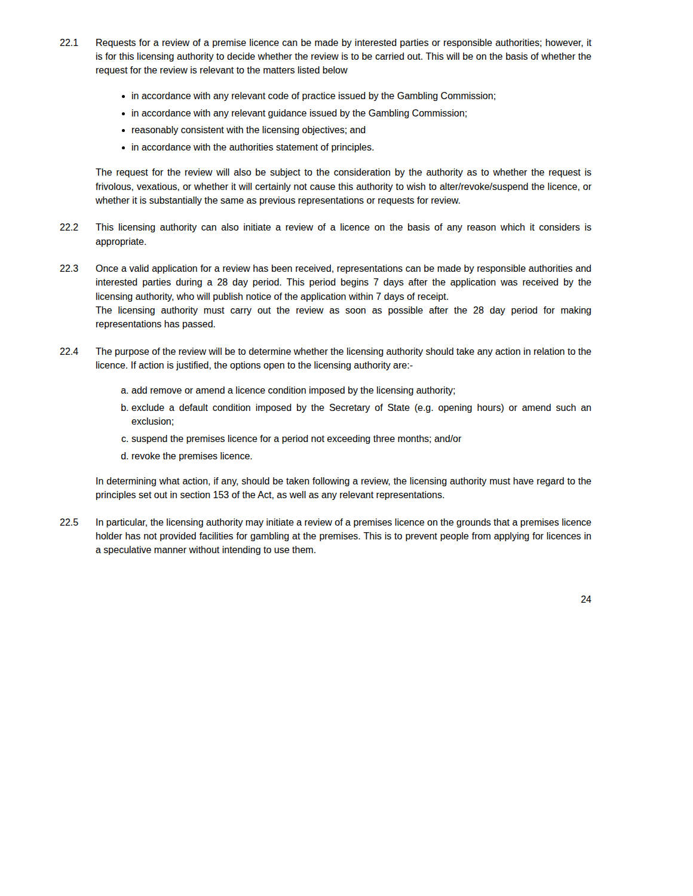22.1
Requests for a review of a premise licence can be made by interested parties or responsible authorities; however, it is for this licensing authority to decide whether the review is to be carried out. This will be on the basis of whether the request for the review is relevant to the matters listed below
in accordance with any relevant code of practice issued by the Gambling Commission;
in accordance with any relevant guidance issued by the Gambling Commission;
reasonably consistent with the licensing objectives; and
in accordance with the authorities statement of principles.
The request for the review will also be subject to the consideration by the authority as to whether the request is frivolous, vexatious, or whether it will certainly not cause this authority to wish to alter/revoke/suspend the licence, or whether it is substantially the same as previous representations or requests for review.
22.2
This licensing authority can also initiate a review of a licence on the basis of any reason which it considers is appropriate.
22.3
Once a valid application for a review has been received, representations can be made by responsible authorities and interested parties during a 28 day period. This period begins 7 days after the application was received by the licensing authority, who will publish notice of the application within 7 days of receipt.
The licensing authority must carry out the review as soon as possible after the 28 day period for making representations has passed.
22.4
The purpose of the review will be to determine whether the licensing authority should take any action in relation to the licence. If action is justified, the options open to the licensing authority are:-
add remove or amend a licence condition imposed by the licensing authority;
exclude a default condition imposed by the Secretary of State (e.g. opening hours) or amend such an exclusion;
suspend the premises licence for a period not exceeding three months; and/or
revoke the premises licence.
In determining what action, if any, should be taken following a review, the licensing authority must have regard to the principles set out in section 153 of the Act, as well as any relevant representations.
22.5
In particular, the licensing authority may initiate a review of a premises licence on the grounds that a premises licence holder has not provided facilities for gambling at the premises. This is to prevent people from applying for licences in a speculative manner without intending to use them.
24